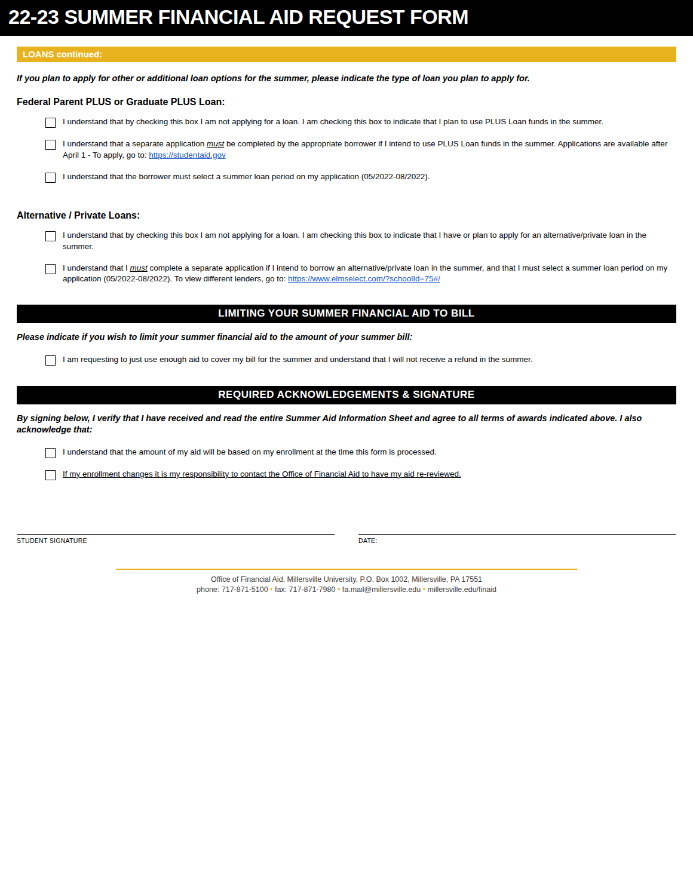22-23 Summer Financial Aid Request Form
LOANS continued:
If you plan to apply for other or additional loan options for the summer, please indicate the type of loan you plan to apply for.
Federal Parent PLUS or Graduate PLUS Loan:
I understand that by checking this box I am not applying for a loan. I am checking this box to indicate that I plan to use PLUS Loan funds in the summer.
I understand that a separate application must be completed by the appropriate borrower if I intend to use PLUS Loan funds in the summer. Applications are available after April 1 - To apply, go to: https://studentaid.gov
I understand that the borrower must select a summer loan period on my application (05/2022-08/2022).
Alternative / Private Loans:
I understand that by checking this box I am not applying for a loan. I am checking this box to indicate that I have or plan to apply for an alternative/private loan in the summer.
I understand that I must complete a separate application if I intend to borrow an alternative/private loan in the summer, and that I must select a summer loan period on my application (05/2022-08/2022). To view different lenders, go to: https://www.elmselect.com/?schoolId=75#/
LIMITING YOUR SUMMER FINANCIAL AID TO BILL
Please indicate if you wish to limit your summer financial aid to the amount of your summer bill:
I am requesting to just use enough aid to cover my bill for the summer and understand that I will not receive a refund in the summer.
REQUIRED ACKNOWLEDGEMENTS & SIGNATURE
By signing below, I verify that I have received and read the entire Summer Aid Information Sheet and agree to all terms of awards indicated above. I also acknowledge that:
I understand that the amount of my aid will be based on my enrollment at the time this form is processed.
If my enrollment changes it is my responsibility to contact the Office of Financial Aid to have my aid re-reviewed.
STUDENT SIGNATURE
DATE:
Office of Financial Aid, Millersville University, P.O. Box 1002, Millersville, PA 17551
phone: 717-871-5100 • fax: 717-871-7980 • fa.mail@millersville.edu • millersville.edu/finaid